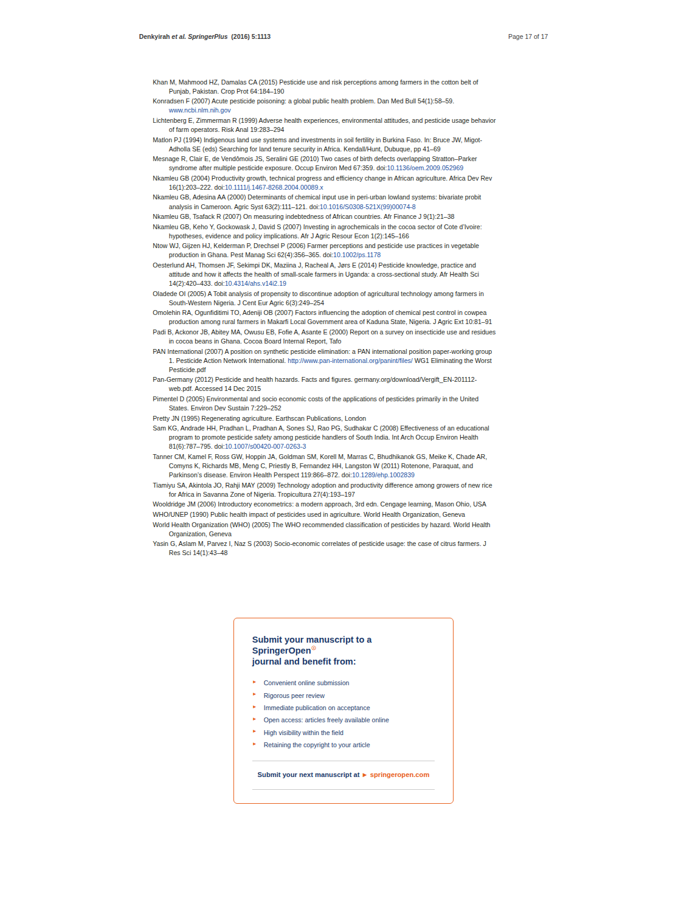Denkyirah et al. SpringerPlus (2016) 5:1113
Page 17 of 17
Khan M, Mahmood HZ, Damalas CA (2015) Pesticide use and risk perceptions among farmers in the cotton belt of Punjab, Pakistan. Crop Prot 64:184–190
Konradsen F (2007) Acute pesticide poisoning: a global public health problem. Dan Med Bull 54(1):58–59. www.ncbi.nlm.nih.gov
Lichtenberg E, Zimmerman R (1999) Adverse health experiences, environmental attitudes, and pesticide usage behavior of farm operators. Risk Anal 19:283–294
Matlon PJ (1994) Indigenous land use systems and investments in soil fertility in Burkina Faso. In: Bruce JW, Migot-Adholla SE (eds) Searching for land tenure security in Africa. Kendall/Hunt, Dubuque, pp 41–69
Mesnage R, Clair E, de Vendômois JS, Seralini GE (2010) Two cases of birth defects overlapping Stratton–Parker syndrome after multiple pesticide exposure. Occup Environ Med 67:359. doi:10.1136/oem.2009.052969
Nkamleu GB (2004) Productivity growth, technical progress and efficiency change in African agriculture. Africa Dev Rev 16(1):203–222. doi:10.1111/j.1467-8268.2004.00089.x
Nkamleu GB, Adesina AA (2000) Determinants of chemical input use in peri-urban lowland systems: bivariate probit analysis in Cameroon. Agric Syst 63(2):111–121. doi:10.1016/S0308-521X(99)00074-8
Nkamleu GB, Tsafack R (2007) On measuring indebtedness of African countries. Afr Finance J 9(1):21–38
Nkamleu GB, Keho Y, Gockowask J, David S (2007) Investing in agrochemicals in the cocoa sector of Cote d’Ivoire: hypotheses, evidence and policy implications. Afr J Agric Resour Econ 1(2):145–166
Ntow WJ, Gijzen HJ, Kelderman P, Drechsel P (2006) Farmer perceptions and pesticide use practices in vegetable production in Ghana. Pest Manag Sci 62(4):356–365. doi:10.1002/ps.1178
Oesterlund AH, Thomsen JF, Sekimpi DK, Maziina J, Racheal A, Jørs E (2014) Pesticide knowledge, practice and attitude and how it affects the health of small-scale farmers in Uganda: a cross-sectional study. Afr Health Sci 14(2):420–433. doi:10.4314/ahs.v14i2.19
Oladede OI (2005) A Tobit analysis of propensity to discontinue adoption of agricultural technology among farmers in South-Western Nigeria. J Cent Eur Agric 6(3):249–254
Omolehin RA, Ogunfiditimi TO, Adeniji OB (2007) Factors influencing the adoption of chemical pest control in cowpea production among rural farmers in Makarfi Local Government area of Kaduna State, Nigeria. J Agric Ext 10:81–91
Padi B, Ackonor JB, Abitey MA, Owusu EB, Fofie A, Asante E (2000) Report on a survey on insecticide use and residues in cocoa beans in Ghana. Cocoa Board Internal Report, Tafo
PAN International (2007) A position on synthetic pesticide elimination: a PAN international position paper-working group 1. Pesticide Action Network International. http://www.pan-international.org/panint/files/ WG1 Eliminating the Worst Pesticide.pdf
Pan-Germany (2012) Pesticide and health hazards. Facts and figures. germany.org/download/Vergift_EN-201112-web.pdf. Accessed 14 Dec 2015
Pimentel D (2005) Environmental and socio economic costs of the applications of pesticides primarily in the United States. Environ Dev Sustain 7:229–252
Pretty JN (1995) Regenerating agriculture. Earthscan Publications, London
Sam KG, Andrade HH, Pradhan L, Pradhan A, Sones SJ, Rao PG, Sudhakar C (2008) Effectiveness of an educational program to promote pesticide safety among pesticide handlers of South India. Int Arch Occup Environ Health 81(6):787–795. doi:10.1007/s00420-007-0263-3
Tanner CM, Kamel F, Ross GW, Hoppin JA, Goldman SM, Korell M, Marras C, Bhudhikanok GS, Meike K, Chade AR, Comyns K, Richards MB, Meng C, Priestly B, Fernandez HH, Langston W (2011) Rotenone, Paraquat, and Parkinson’s disease. Environ Health Perspect 119:866–872. doi:10.1289/ehp.1002839
Tiamiyu SA, Akintola JO, Rahji MAY (2009) Technology adoption and productivity difference among growers of new rice for Africa in Savanna Zone of Nigeria. Tropicultura 27(4):193–197
Wooldridge JM (2006) Introductory econometrics: a modern approach, 3rd edn. Cengage learning, Mason Ohio, USA
WHO/UNEP (1990) Public health impact of pesticides used in agriculture. World Health Organization, Geneva
World Health Organization (WHO) (2005) The WHO recommended classification of pesticides by hazard. World Health Organization, Geneva
Yasin G, Aslam M, Parvez I, Naz S (2003) Socio-economic correlates of pesticide usage: the case of citrus farmers. J Res Sci 14(1):43–48
Submit your manuscript to a SpringerOpen☉
journal and benefit from:
Convenient online submission
Rigorous peer review
Immediate publication on acceptance
Open access: articles freely available online
High visibility within the field
Retaining the copyright to your article
Submit your next manuscript at ► springeropen.com